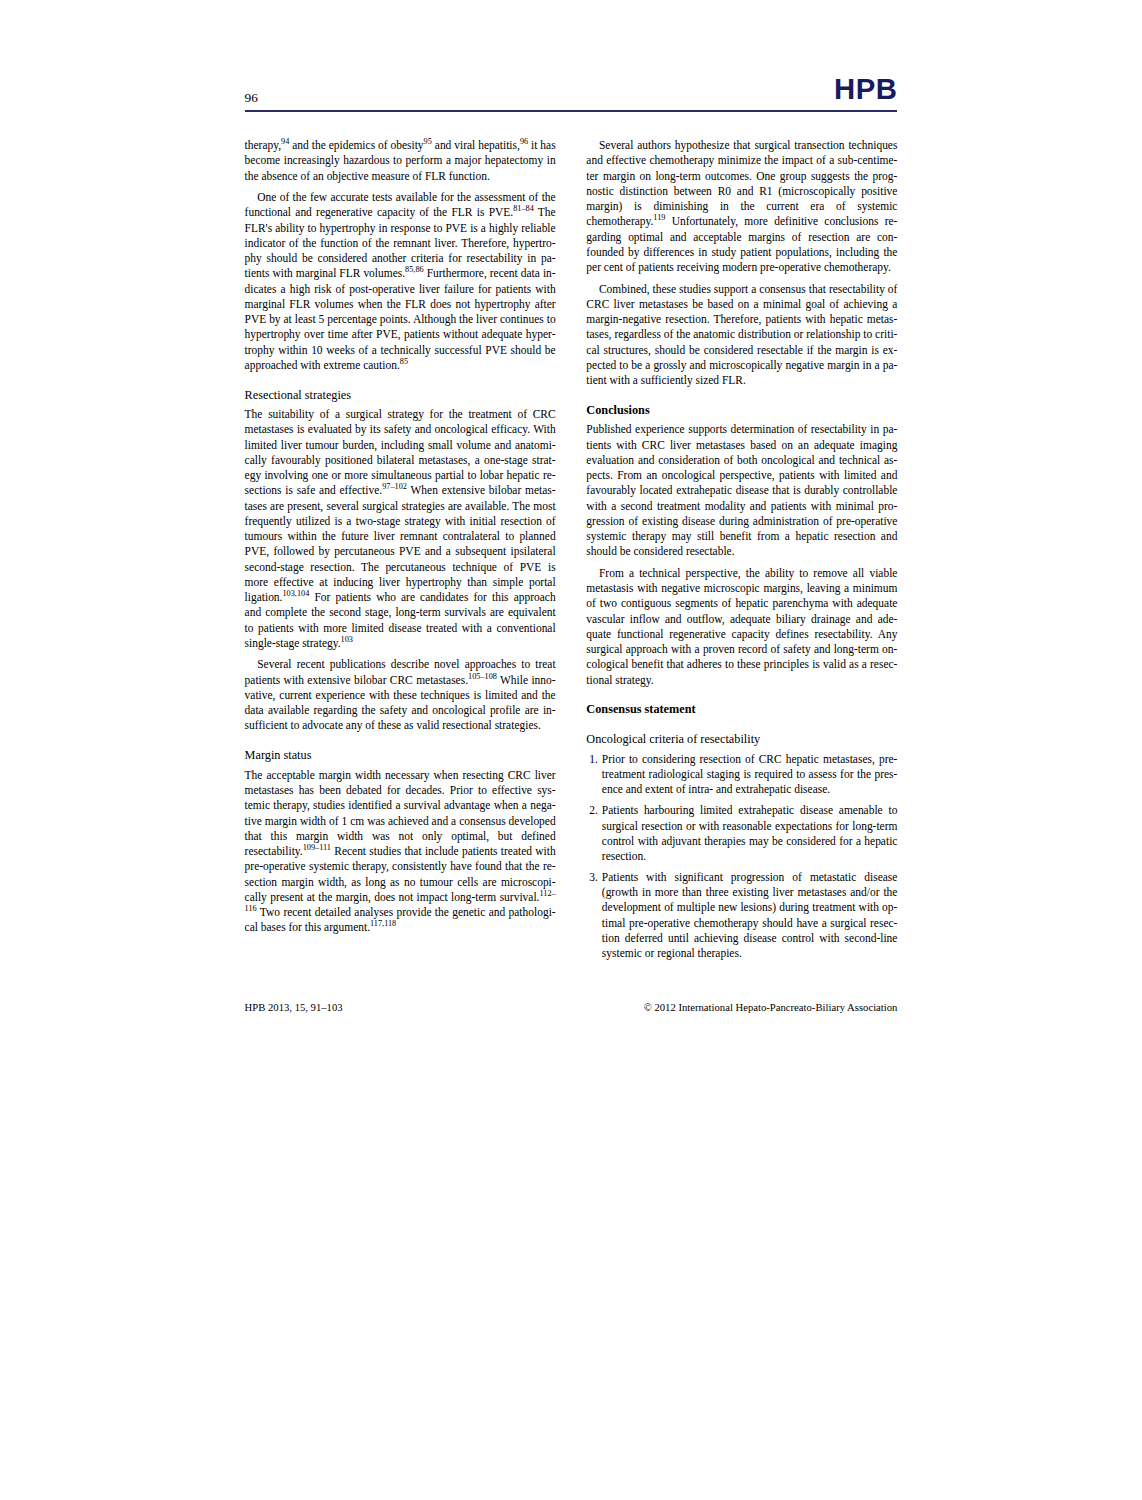96
HPB
therapy,94 and the epidemics of obesity95 and viral hepatitis,96 it has become increasingly hazardous to perform a major hepatectomy in the absence of an objective measure of FLR function.
One of the few accurate tests available for the assessment of the functional and regenerative capacity of the FLR is PVE.81–84 The FLR's ability to hypertrophy in response to PVE is a highly reliable indicator of the function of the remnant liver. Therefore, hypertrophy should be considered another criteria for resectability in patients with marginal FLR volumes.85,86 Furthermore, recent data indicates a high risk of post-operative liver failure for patients with marginal FLR volumes when the FLR does not hypertrophy after PVE by at least 5 percentage points. Although the liver continues to hypertrophy over time after PVE, patients without adequate hypertrophy within 10 weeks of a technically successful PVE should be approached with extreme caution.85
Resectional strategies
The suitability of a surgical strategy for the treatment of CRC metastases is evaluated by its safety and oncological efficacy. With limited liver tumour burden, including small volume and anatomically favourably positioned bilateral metastases, a one-stage strategy involving one or more simultaneous partial to lobar hepatic resections is safe and effective.97–102 When extensive bilobar metastases are present, several surgical strategies are available. The most frequently utilized is a two-stage strategy with initial resection of tumours within the future liver remnant contralateral to planned PVE, followed by percutaneous PVE and a subsequent ipsilateral second-stage resection. The percutaneous technique of PVE is more effective at inducing liver hypertrophy than simple portal ligation.103,104 For patients who are candidates for this approach and complete the second stage, long-term survivals are equivalent to patients with more limited disease treated with a conventional single-stage strategy.103
Several recent publications describe novel approaches to treat patients with extensive bilobar CRC metastases.105–108 While innovative, current experience with these techniques is limited and the data available regarding the safety and oncological profile are insufficient to advocate any of these as valid resectional strategies.
Margin status
The acceptable margin width necessary when resecting CRC liver metastases has been debated for decades. Prior to effective systemic therapy, studies identified a survival advantage when a negative margin width of 1 cm was achieved and a consensus developed that this margin width was not only optimal, but defined resectability.109–111 Recent studies that include patients treated with pre-operative systemic therapy, consistently have found that the resection margin width, as long as no tumour cells are microscopically present at the margin, does not impact long-term survival.112–116 Two recent detailed analyses provide the genetic and pathological bases for this argument.117,118
Several authors hypothesize that surgical transection techniques and effective chemotherapy minimize the impact of a sub-centimeter margin on long-term outcomes. One group suggests the prognostic distinction between R0 and R1 (microscopically positive margin) is diminishing in the current era of systemic chemotherapy.119 Unfortunately, more definitive conclusions regarding optimal and acceptable margins of resection are confounded by differences in study patient populations, including the per cent of patients receiving modern pre-operative chemotherapy.
Combined, these studies support a consensus that resectability of CRC liver metastases be based on a minimal goal of achieving a margin-negative resection. Therefore, patients with hepatic metastases, regardless of the anatomic distribution or relationship to critical structures, should be considered resectable if the margin is expected to be a grossly and microscopically negative margin in a patient with a sufficiently sized FLR.
Conclusions
Published experience supports determination of resectability in patients with CRC liver metastases based on an adequate imaging evaluation and consideration of both oncological and technical aspects. From an oncological perspective, patients with limited and favourably located extrahepatic disease that is durably controllable with a second treatment modality and patients with minimal progression of existing disease during administration of pre-operative systemic therapy may still benefit from a hepatic resection and should be considered resectable.
From a technical perspective, the ability to remove all viable metastasis with negative microscopic margins, leaving a minimum of two contiguous segments of hepatic parenchyma with adequate vascular inflow and outflow, adequate biliary drainage and adequate functional regenerative capacity defines resectability. Any surgical approach with a proven record of safety and long-term oncological benefit that adheres to these principles is valid as a resectional strategy.
Consensus statement
Oncological criteria of resectability
Prior to considering resection of CRC hepatic metastases, pre-treatment radiological staging is required to assess for the presence and extent of intra- and extrahepatic disease.
Patients harbouring limited extrahepatic disease amenable to surgical resection or with reasonable expectations for long-term control with adjuvant therapies may be considered for a hepatic resection.
Patients with significant progression of metastatic disease (growth in more than three existing liver metastases and/or the development of multiple new lesions) during treatment with optimal pre-operative chemotherapy should have a surgical resection deferred until achieving disease control with second-line systemic or regional therapies.
HPB 2013, 15, 91–103
© 2012 International Hepato-Pancreato-Biliary Association